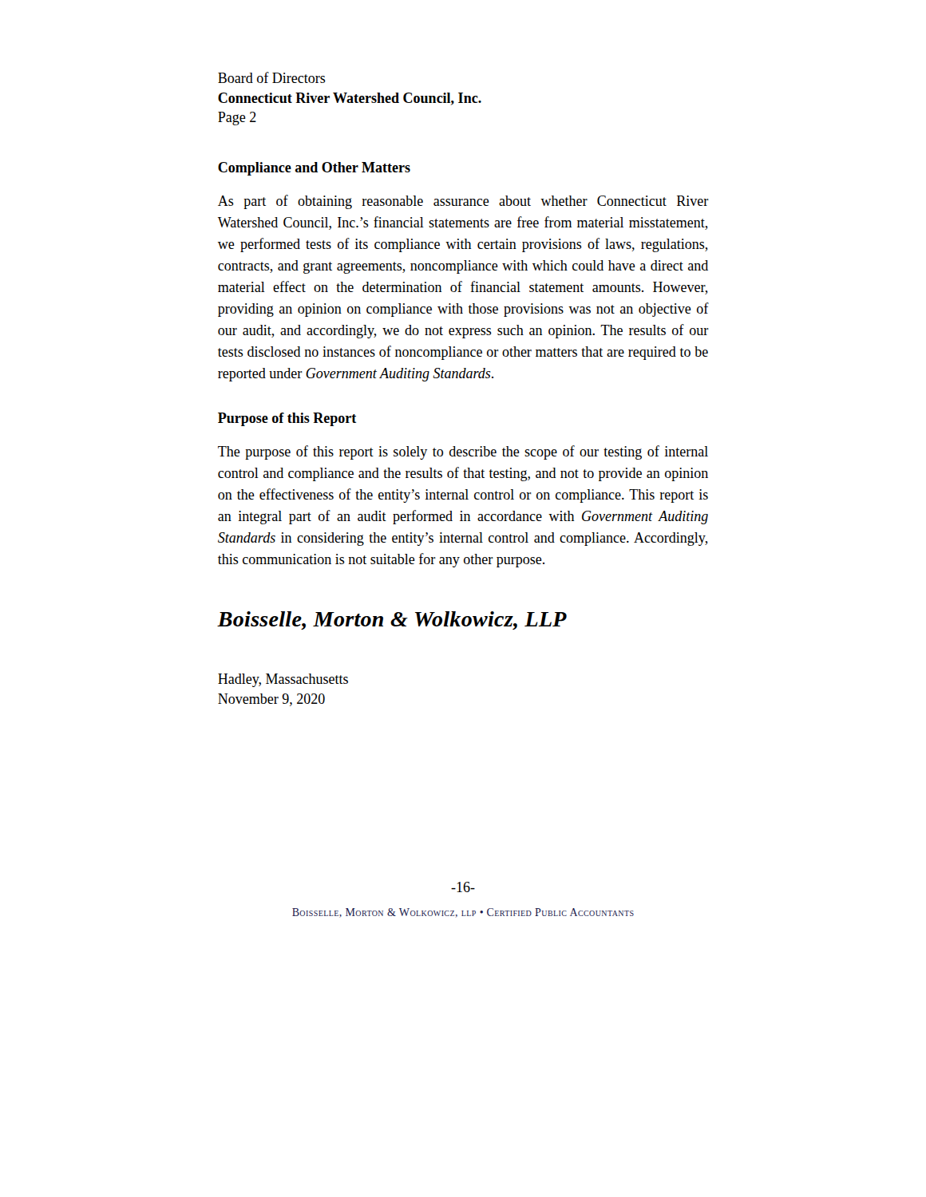Board of Directors
Connecticut River Watershed Council, Inc.
Page 2
Compliance and Other Matters
As part of obtaining reasonable assurance about whether Connecticut River Watershed Council, Inc.’s financial statements are free from material misstatement, we performed tests of its compliance with certain provisions of laws, regulations, contracts, and grant agreements, noncompliance with which could have a direct and material effect on the determination of financial statement amounts. However, providing an opinion on compliance with those provisions was not an objective of our audit, and accordingly, we do not express such an opinion. The results of our tests disclosed no instances of noncompliance or other matters that are required to be reported under Government Auditing Standards.
Purpose of this Report
The purpose of this report is solely to describe the scope of our testing of internal control and compliance and the results of that testing, and not to provide an opinion on the effectiveness of the entity’s internal control or on compliance. This report is an integral part of an audit performed in accordance with Government Auditing Standards in considering the entity’s internal control and compliance. Accordingly, this communication is not suitable for any other purpose.
Boisselle, Morton & Wolkowicz, LLP
Hadley, Massachusetts
November 9, 2020
-16-
Boisselle, Morton & Wolkowicz, llp • Certified Public Accountants